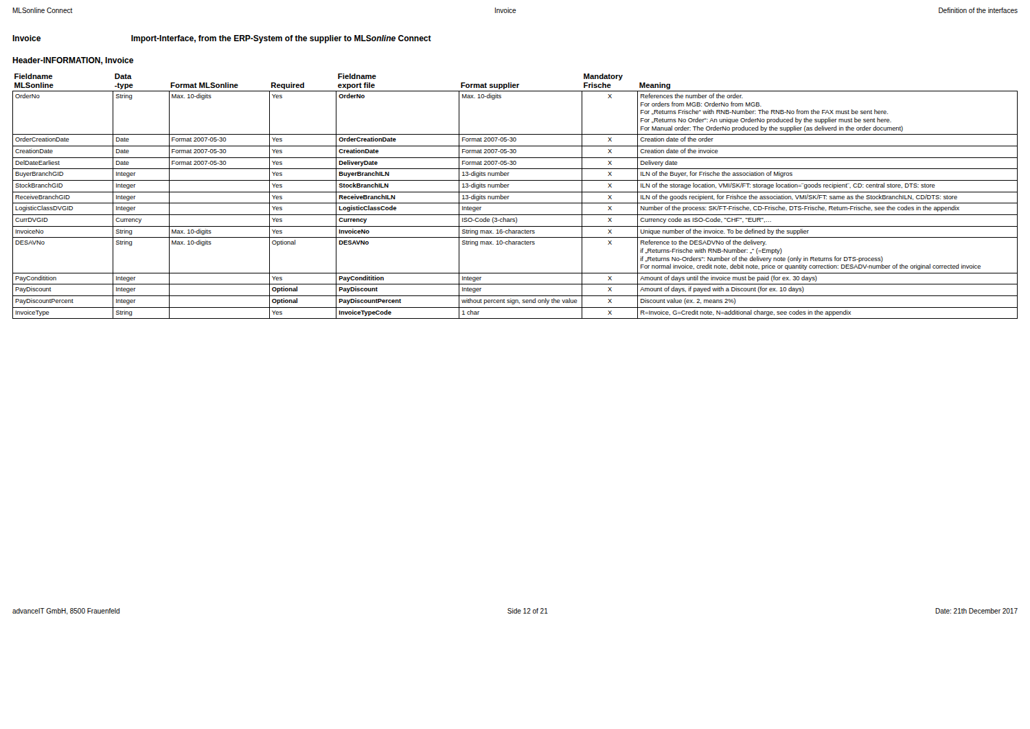MLSonline Connect
Invoice
Definition of the interfaces
Invoice
Import-Interface, from the ERP-System of the supplier to MLSonline Connect
Header-INFORMATION, Invoice
| Fieldname | Data | | | Fieldname | | Mandatory | |
| --- | --- | --- | --- | --- | --- | --- | --- |
| MLSonline | -type | Format MLSonline | Required | export file | Format supplier | Frische | Meaning |
| OrderNo | String | Max. 10-digits | Yes | OrderNo | Max. 10-digits | X | References the number of the order. For orders from MGB: OrderNo from MGB. For „Returns Frische“ with RNB-Number: The RNB-No from the FAX must be sent here. For „Returns No Order“: An unique OrderNo produced by the supplier must be sent here. For Manual order: The OrderNo produced by the supplier (as deliverd in the order document) |
| OrderCreationDate | Date | Format 2007-05-30 | Yes | OrderCreationDate | Format 2007-05-30 | X | Creation date of the order |
| CreationDate | Date | Format 2007-05-30 | Yes | CreationDate | Format 2007-05-30 | X | Creation date of the invoice |
| DelDateEarliest | Date | Format 2007-05-30 | Yes | DeliveryDate | Format 2007-05-30 | X | Delivery date |
| BuyerBranchGID | Integer | | Yes | BuyerBranchILN | 13-digits number | X | ILN of the Buyer, for Frische the association of Migros |
| StockBranchGID | Integer | | Yes | StockBranchILN | 13-digits number | X | ILN of the storage location, VMI/SK/FT: storage location=¨goods recipient¨, CD: central store, DTS: store |
| ReceiveBranchGID | Integer | | Yes | ReceiveBranchILN | 13-digits number | X | ILN of the goods recipient, for Frishce the association, VMI/SK/FT: same as the StockBranchILN, CD/DTS: store |
| LogisticClassDVGID | Integer | | Yes | LogisticClassCode | Integer | X | Number of the process: SK/FT-Frische, CD-Frische, DTS-Frische, Return-Frische, see the codes in the appendix |
| CurrDVGID | Currency | | Yes | Currency | ISO-Code (3-chars) | X | Currency code as ISO-Code, "CHF", "EUR",… |
| InvoiceNo | String | Max. 10-digits | Yes | InvoiceNo | String max. 16-characters | X | Unique number of the invoice. To be defined by the supplier |
| DESAVNo | String | Max. 10-digits | Optional | DESAVNo | String max. 10-characters | X | Reference to the DESADVNo of the delivery. if „Returns-Frische with RNB-Number: „“ (=Empty) if „Returns No-Orders“: Number of the delivery note (only in Returns for DTS-process) For normal invoice, credit note, debit note, price or quantity correction: DESADV-number of the original corrected invoice |
| PayConditition | Integer | | Yes | PayConditition | Integer | X | Amount of days until the invoice must be paid (for ex. 30 days) |
| PayDiscount | Integer | | Optional | PayDiscount | Integer | X | Amount of days, if payed with a Discount (for ex. 10 days) |
| PayDiscountPercent | Integer | | Optional | PayDiscountPercent | without percent sign, send only the value | X | Discount value (ex. 2, means 2%) |
| InvoiceType | String | | Yes | InvoiceTypeCode | 1 char | X | R=Invoice, G=Credit note, N=additional charge, see codes in the appendix |
advanceIT GmbH, 8500 Frauenfeld
Side 12 of 21
Date: 21th December 2017